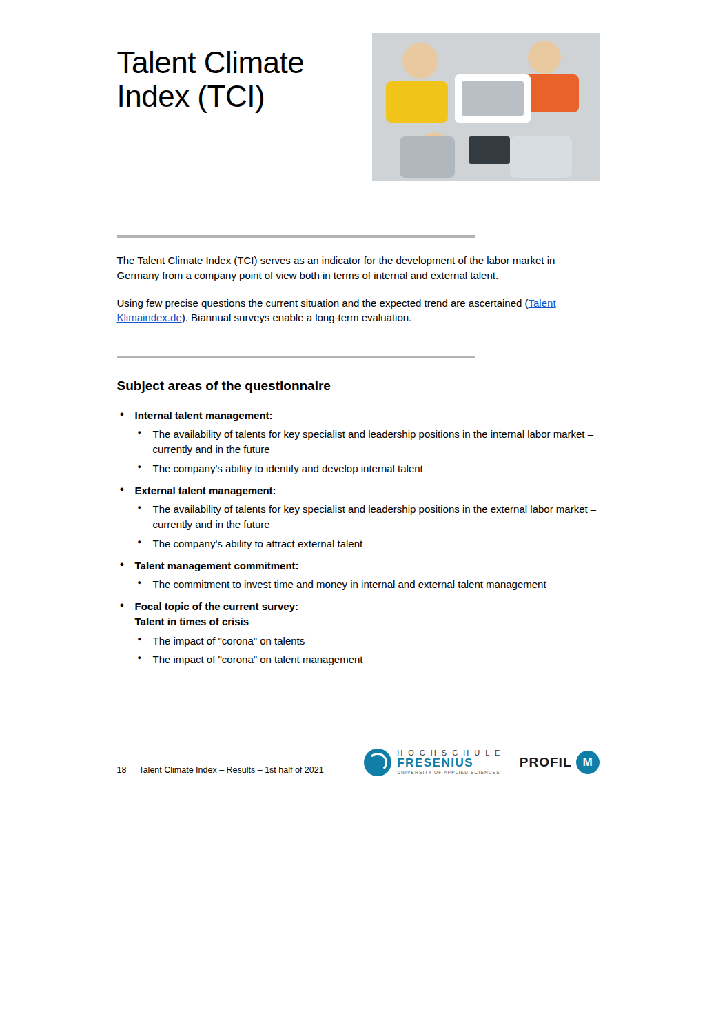Talent Climate
Index (TCI)
The Talent Climate Index (TCI) serves as an indicator for the development of the labor market in Germany from a company point of view both in terms of internal and external talent.
Using few precise questions the current situation and the expected trend are ascertained (Talent Klimaindex.de). Biannual surveys enable a long-term evaluation.
Subject areas of the questionnaire
Internal talent management:
The availability of talents for key specialist and leadership positions in the internal labor market – currently and in the future
The company's ability to identify and develop internal talent
External talent management:
The availability of talents for key specialist and leadership positions in the external labor market – currently and in the future
The company's ability to attract external talent
Talent management commitment:
The commitment to invest time and money in internal and external talent management
Focal topic of the current survey:
Talent in times of crisis
The impact of "corona" on talents
The impact of "corona" on talent management
18 Talent Climate Index – Results – 1st half of 2021
H O C H S C H U L E
FRESENIUS
UNIVERSITY OF APPLIED SCIENCES
PROFIL
M